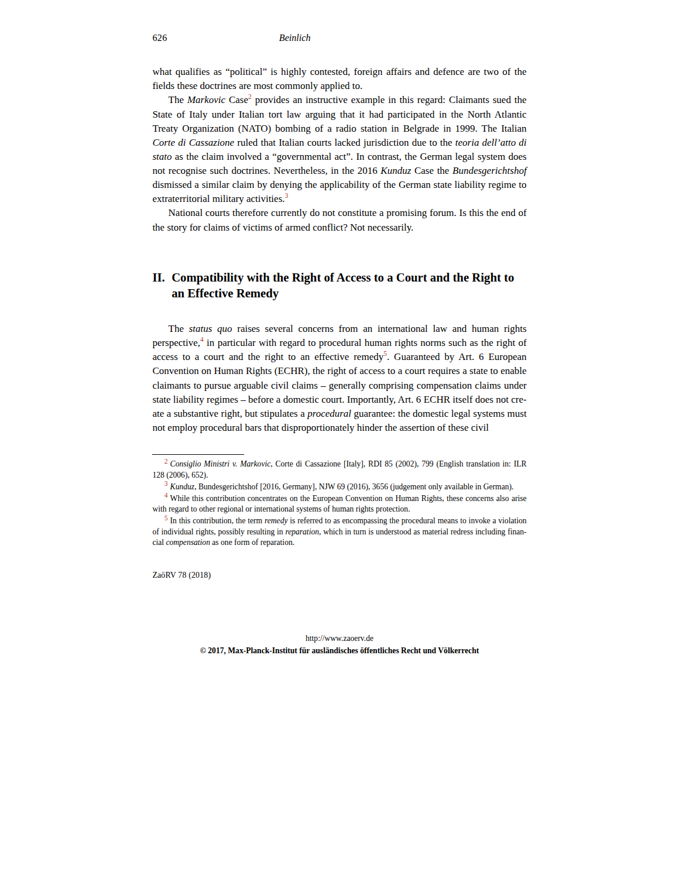626 Beinlich
what qualifies as “political” is highly contested, foreign affairs and defence are two of the fields these doctrines are most commonly applied to.
The Markovic Case2 provides an instructive example in this regard: Claimants sued the State of Italy under Italian tort law arguing that it had participated in the North Atlantic Treaty Organization (NATO) bombing of a radio station in Belgrade in 1999. The Italian Corte di Cassazione ruled that Italian courts lacked jurisdiction due to the teoria dell’atto di stato as the claim involved a “governmental act”. In contrast, the German legal system does not recognise such doctrines. Nevertheless, in the 2016 Kunduz Case the Bundesgerichtshof dismissed a similar claim by denying the applicability of the German state liability regime to extraterritorial military activities.3
National courts therefore currently do not constitute a promising forum. Is this the end of the story for claims of victims of armed conflict? Not necessarily.
II. Compatibility with the Right of Access to a Court and the Right to an Effective Remedy
The status quo raises several concerns from an international law and human rights perspective,4 in particular with regard to procedural human rights norms such as the right of access to a court and the right to an effective remedy5. Guaranteed by Art. 6 European Convention on Human Rights (ECHR), the right of access to a court requires a state to enable claimants to pursue arguable civil claims – generally comprising compensation claims under state liability regimes – before a domestic court. Importantly, Art. 6 ECHR itself does not create a substantive right, but stipulates a procedural guarantee: the domestic legal systems must not employ procedural bars that disproportionately hinder the assertion of these civil
2 Consiglio Ministri v. Markovic, Corte di Cassazione [Italy], RDI 85 (2002), 799 (English translation in: ILR 128 (2006), 652).
3 Kunduz, Bundesgerichtshof [2016, Germany], NJW 69 (2016), 3656 (judgement only available in German).
4 While this contribution concentrates on the European Convention on Human Rights, these concerns also arise with regard to other regional or international systems of human rights protection.
5 In this contribution, the term remedy is referred to as encompassing the procedural means to invoke a violation of individual rights, possibly resulting in reparation, which in turn is understood as material redress including financial compensation as one form of reparation.
ZaöRV 78 (2018)
http://www.zaoerv.de © 2017, Max-Planck-Institut für ausländisches öffentliches Recht und Völkerrecht